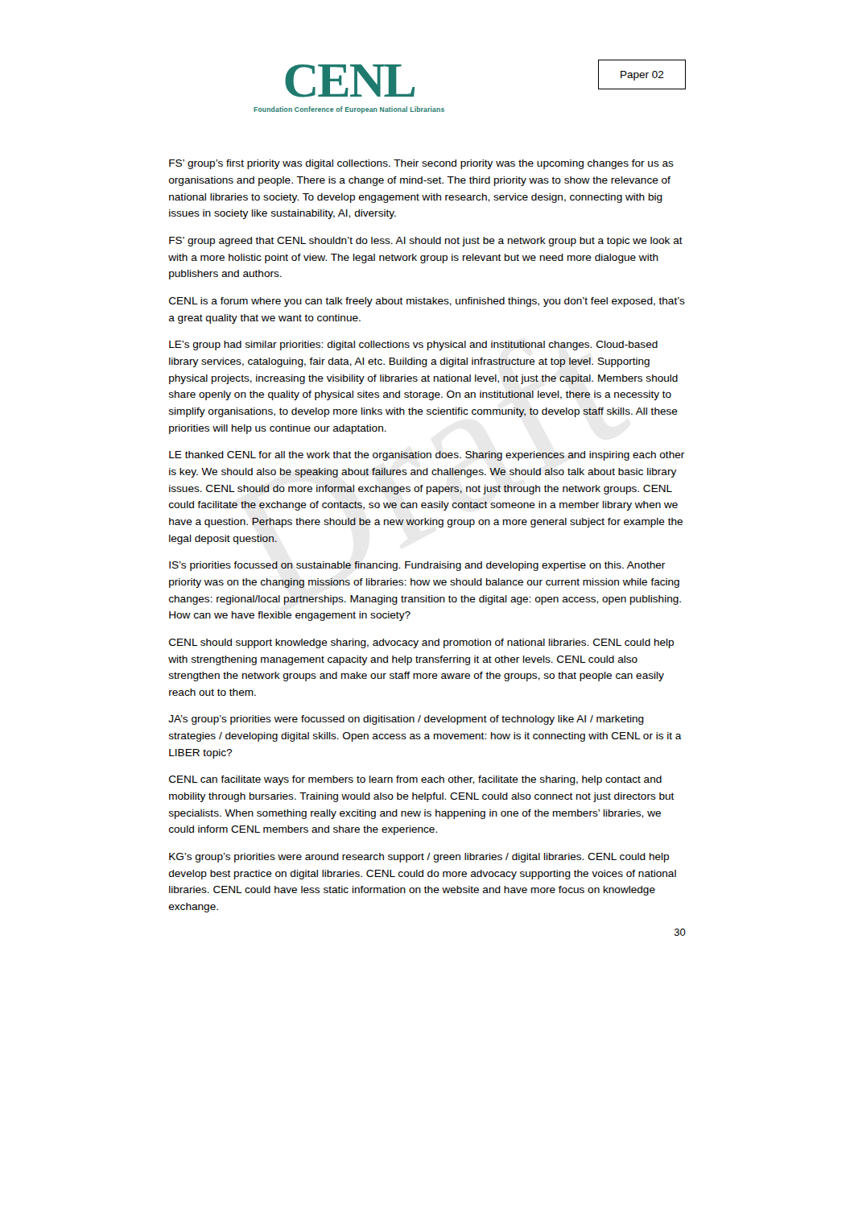Draft
CENL
Foundation Conference of European National Librarians
Paper 02
FS’ group’s first priority was digital collections. Their second priority was the upcoming changes for us as organisations and people. There is a change of mind-set. The third priority was to show the relevance of national libraries to society. To develop engagement with research, service design, connecting with big issues in society like sustainability, AI, diversity.
FS’ group agreed that CENL shouldn’t do less. AI should not just be a network group but a topic we look at with a more holistic point of view. The legal network group is relevant but we need more dialogue with publishers and authors.
CENL is a forum where you can talk freely about mistakes, unfinished things, you don’t feel exposed, that’s a great quality that we want to continue.
LE’s group had similar priorities: digital collections vs physical and institutional changes. Cloud-based library services, cataloguing, fair data, AI etc. Building a digital infrastructure at top level. Supporting physical projects, increasing the visibility of libraries at national level, not just the capital. Members should share openly on the quality of physical sites and storage. On an institutional level, there is a necessity to simplify organisations, to develop more links with the scientific community, to develop staff skills. All these priorities will help us continue our adaptation.
LE thanked CENL for all the work that the organisation does. Sharing experiences and inspiring each other is key. We should also be speaking about failures and challenges. We should also talk about basic library issues. CENL should do more informal exchanges of papers, not just through the network groups. CENL could facilitate the exchange of contacts, so we can easily contact someone in a member library when we have a question. Perhaps there should be a new working group on a more general subject for example the legal deposit question.
IS’s priorities focussed on sustainable financing. Fundraising and developing expertise on this. Another priority was on the changing missions of libraries: how we should balance our current mission while facing changes: regional/local partnerships. Managing transition to the digital age: open access, open publishing. How can we have flexible engagement in society?
CENL should support knowledge sharing, advocacy and promotion of national libraries. CENL could help with strengthening management capacity and help transferring it at other levels. CENL could also strengthen the network groups and make our staff more aware of the groups, so that people can easily reach out to them.
JA’s group’s priorities were focussed on digitisation / development of technology like AI / marketing strategies / developing digital skills. Open access as a movement: how is it connecting with CENL or is it a LIBER topic?
CENL can facilitate ways for members to learn from each other, facilitate the sharing, help contact and mobility through bursaries. Training would also be helpful. CENL could also connect not just directors but specialists. When something really exciting and new is happening in one of the members’ libraries, we could inform CENL members and share the experience.
KG’s group’s priorities were around research support / green libraries / digital libraries. CENL could help develop best practice on digital libraries. CENL could do more advocacy supporting the voices of national libraries. CENL could have less static information on the website and have more focus on knowledge exchange.
30